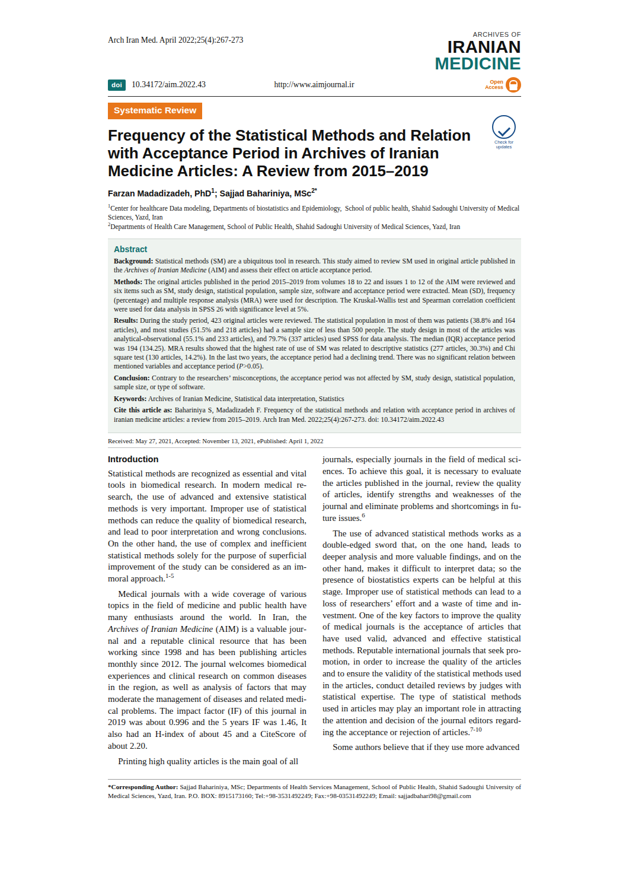Arch Iran Med. April 2022;25(4):267-273
ARCHIVES OF
IRANIAN
MEDICINE
doi 10.34172/aim.2022.43 http://www.aimjournal.ir Open
Access
Systematic Review
Frequency of the Statistical Methods and Relation with Acceptance Period in Archives of Iranian Medicine Articles: A Review from 2015–2019
Check for
updates
Farzan Madadizadeh, PhD1; Sajjad Bahariniya, MSc2*
1Center for healthcare Data modeling, Departments of biostatistics and Epidemiology, School of public health, Shahid Sadoughi University of Medical Sciences, Yazd, Iran
2Departments of Health Care Management, School of Public Health, Shahid Sadoughi University of Medical Sciences, Yazd, Iran
Abstract
Background: Statistical methods (SM) are a ubiquitous tool in research. This study aimed to review SM used in original article published in the Archives of Iranian Medicine (AIM) and assess their effect on article acceptance period.
Methods: The original articles published in the period 2015–2019 from volumes 18 to 22 and issues 1 to 12 of the AIM were reviewed and six items such as SM, study design, statistical population, sample size, software and acceptance period were extracted. Mean (SD), frequency (percentage) and multiple response analysis (MRA) were used for description. The Kruskal-Wallis test and Spearman correlation coefficient were used for data analysis in SPSS 26 with significance level at 5%.
Results: During the study period, 423 original articles were reviewed. The statistical population in most of them was patients (38.8% and 164 articles), and most studies (51.5% and 218 articles) had a sample size of less than 500 people. The study design in most of the articles was analytical-observational (55.1% and 233 articles), and 79.7% (337 articles) used SPSS for data analysis. The median (IQR) acceptance period was 194 (134.25). MRA results showed that the highest rate of use of SM was related to descriptive statistics (277 articles, 30.3%) and Chi square test (130 articles, 14.2%). In the last two years, the acceptance period had a declining trend. There was no significant relation between mentioned variables and acceptance period (P>0.05).
Conclusion: Contrary to the researchers’ misconceptions, the acceptance period was not affected by SM, study design, statistical population, sample size, or type of software.
Keywords: Archives of Iranian Medicine, Statistical data interpretation, Statistics
Cite this article as: Bahariniya S, Madadizadeh F. Frequency of the statistical methods and relation with acceptance period in archives of iranian medicine articles: a review from 2015–2019. Arch Iran Med. 2022;25(4):267-273. doi: 10.34172/aim.2022.43
Received: May 27, 2021, Accepted: November 13, 2021, ePublished: April 1, 2022
Introduction
Statistical methods are recognized as essential and vital tools in biomedical research. In modern medical research, the use of advanced and extensive statistical methods is very important. Improper use of statistical methods can reduce the quality of biomedical research, and lead to poor interpretation and wrong conclusions. On the other hand, the use of complex and inefficient statistical methods solely for the purpose of superficial improvement of the study can be considered as an immoral approach.1-5
Medical journals with a wide coverage of various topics in the field of medicine and public health have many enthusiasts around the world. In Iran, the Archives of Iranian Medicine (AIM) is a valuable journal and a reputable clinical resource that has been working since 1998 and has been publishing articles monthly since 2012. The journal welcomes biomedical experiences and clinical research on common diseases in the region, as well as analysis of factors that may moderate the management of diseases and related medical problems. The impact factor (IF) of this journal in 2019 was about 0.996 and the 5 years IF was 1.46, It also had an H-index of about 45 and a CiteScore of about 2.20.
Printing high quality articles is the main goal of all
journals, especially journals in the field of medical sciences. To achieve this goal, it is necessary to evaluate the articles published in the journal, review the quality of articles, identify strengths and weaknesses of the journal and eliminate problems and shortcomings in future issues.6
The use of advanced statistical methods works as a double-edged sword that, on the one hand, leads to deeper analysis and more valuable findings, and on the other hand, makes it difficult to interpret data; so the presence of biostatistics experts can be helpful at this stage. Improper use of statistical methods can lead to a loss of researchers’ effort and a waste of time and investment. One of the key factors to improve the quality of medical journals is the acceptance of articles that have used valid, advanced and effective statistical methods. Reputable international journals that seek promotion, in order to increase the quality of the articles and to ensure the validity of the statistical methods used in the articles, conduct detailed reviews by judges with statistical expertise. The type of statistical methods used in articles may play an important role in attracting the attention and decision of the journal editors regarding the acceptance or rejection of articles.7-10
Some authors believe that if they use more advanced
*Corresponding Author: Sajjad Bahariniya, MSc; Departments of Health Services Management, School of Public Health, Shahid Sadoughi University of Medical Sciences, Yazd, Iran. P.O. BOX: 8915173160; Tel:+98-3531492249; Fax:+98-03531492249; Email: sajjadbahari98@gmail.com